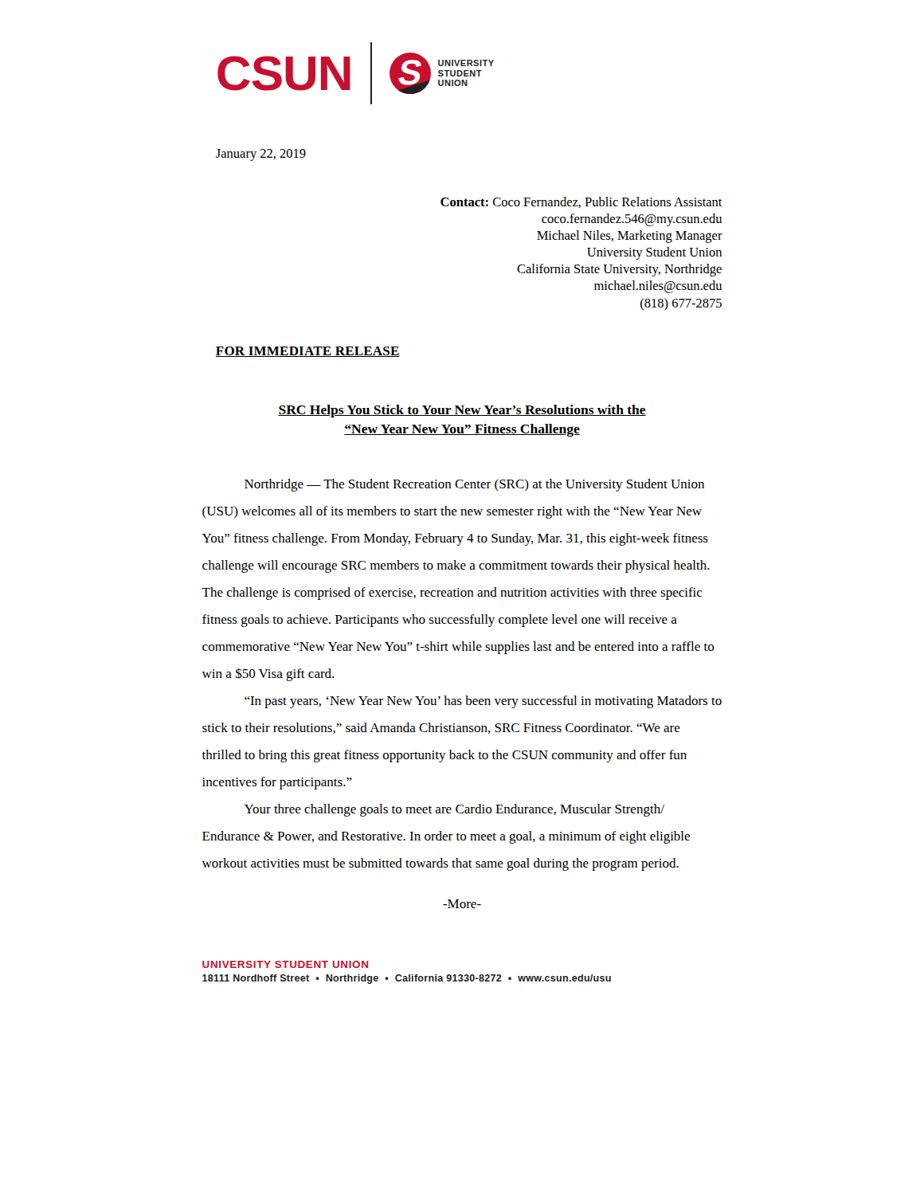CSUN
University
Student
Union
January 22, 2019
Contact: Coco Fernandez, Public Relations Assistant
coco.fernandez.546@my.csun.edu
Michael Niles, Marketing Manager
University Student Union
California State University, Northridge
michael.niles@csun.edu
(818) 677-2875
FOR IMMEDIATE RELEASE
SRC Helps You Stick to Your New Year’s Resolutions with the
“New Year New You” Fitness Challenge
Northridge — The Student Recreation Center (SRC) at the University Student Union (USU) welcomes all of its members to start the new semester right with the “New Year New You” fitness challenge. From Monday, February 4 to Sunday, Mar. 31, this eight-week fitness challenge will encourage SRC members to make a commitment towards their physical health. The challenge is comprised of exercise, recreation and nutrition activities with three specific fitness goals to achieve. Participants who successfully complete level one will receive a commemorative “New Year New You” t-shirt while supplies last and be entered into a raffle to win a $50 Visa gift card.
“In past years, ‘New Year New You’ has been very successful in motivating Matadors to stick to their resolutions,” said Amanda Christianson, SRC Fitness Coordinator. “We are thrilled to bring this great fitness opportunity back to the CSUN community and offer fun incentives for participants.”
Your three challenge goals to meet are Cardio Endurance, Muscular Strength/ Endurance & Power, and Restorative. In order to meet a goal, a minimum of eight eligible workout activities must be submitted towards that same goal during the program period.
-More-
University Student Union
18111 Nordhoff Street • Northridge • California 91330-8272 • www.csun.edu/usu